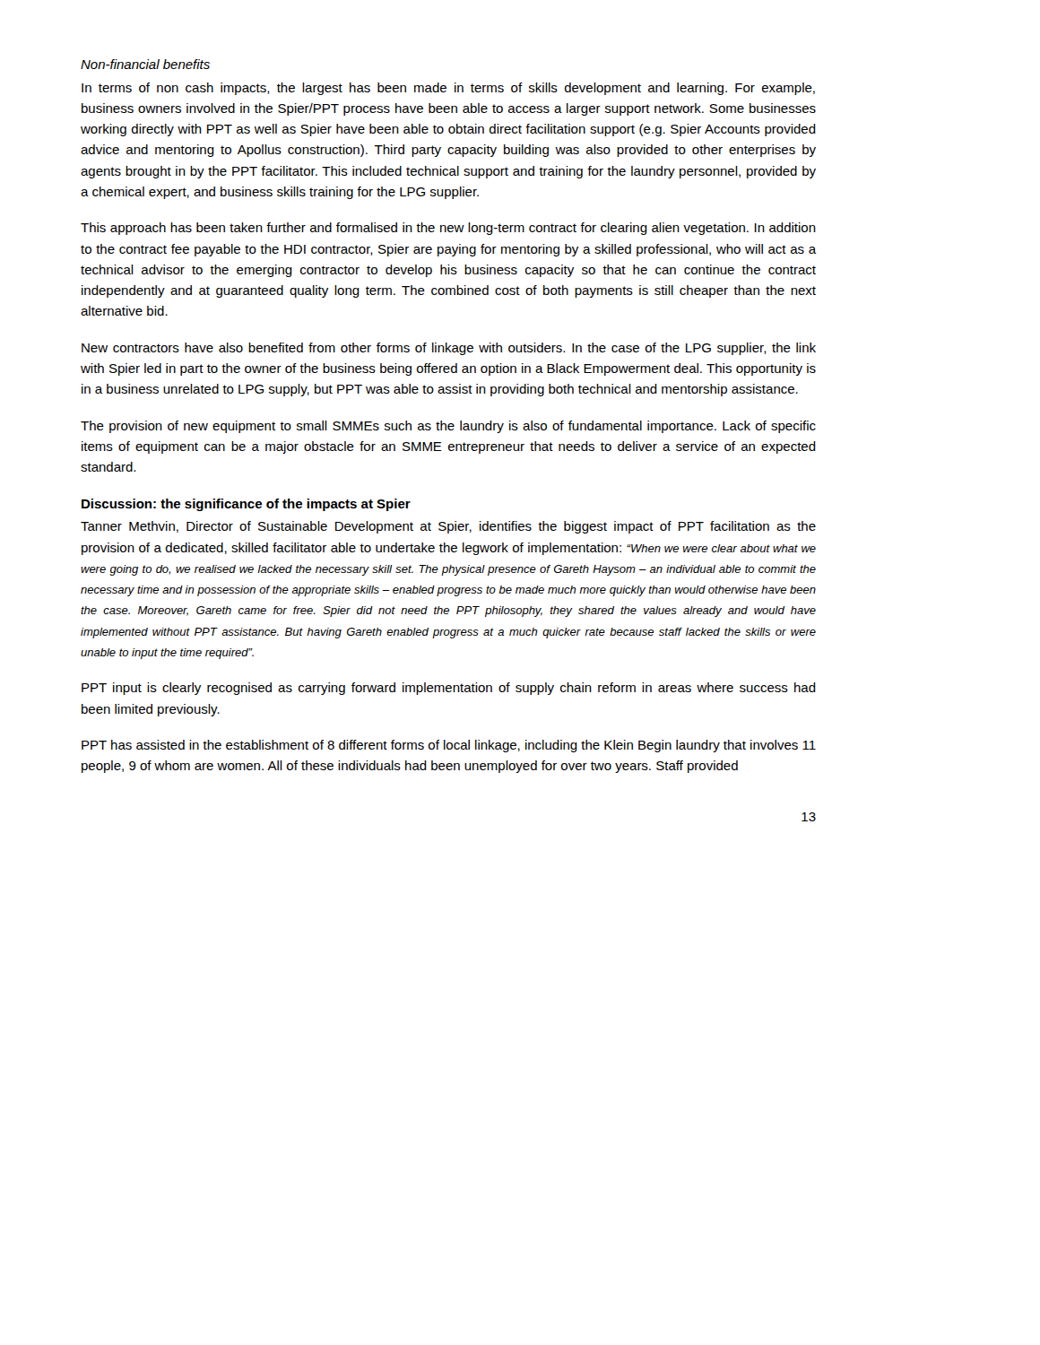Non-financial benefits
In terms of non cash impacts, the largest has been made in terms of skills development and learning. For example, business owners involved in the Spier/PPT process have been able to access a larger support network. Some businesses working directly with PPT as well as Spier have been able to obtain direct facilitation support (e.g. Spier Accounts provided advice and mentoring to Apollus construction). Third party capacity building was also provided to other enterprises by agents brought in by the PPT facilitator. This included technical support and training for the laundry personnel, provided by a chemical expert, and business skills training for the LPG supplier.
This approach has been taken further and formalised in the new long-term contract for clearing alien vegetation. In addition to the contract fee payable to the HDI contractor, Spier are paying for mentoring by a skilled professional, who will act as a technical advisor to the emerging contractor to develop his business capacity so that he can continue the contract independently and at guaranteed quality long term. The combined cost of both payments is still cheaper than the next alternative bid.
New contractors have also benefited from other forms of linkage with outsiders. In the case of the LPG supplier, the link with Spier led in part to the owner of the business being offered an option in a Black Empowerment deal. This opportunity is in a business unrelated to LPG supply, but PPT was able to assist in providing both technical and mentorship assistance.
The provision of new equipment to small SMMEs such as the laundry is also of fundamental importance. Lack of specific items of equipment can be a major obstacle for an SMME entrepreneur that needs to deliver a service of an expected standard.
Discussion: the significance of the impacts at Spier
Tanner Methvin, Director of Sustainable Development at Spier, identifies the biggest impact of PPT facilitation as the provision of a dedicated, skilled facilitator able to undertake the legwork of implementation: “When we were clear about what we were going to do, we realised we lacked the necessary skill set. The physical presence of Gareth Haysom – an individual able to commit the necessary time and in possession of the appropriate skills – enabled progress to be made much more quickly than would otherwise have been the case. Moreover, Gareth came for free. Spier did not need the PPT philosophy, they shared the values already and would have implemented without PPT assistance. But having Gareth enabled progress at a much quicker rate because staff lacked the skills or were unable to input the time required”.
PPT input is clearly recognised as carrying forward implementation of supply chain reform in areas where success had been limited previously.
PPT has assisted in the establishment of 8 different forms of local linkage, including the Klein Begin laundry that involves 11 people, 9 of whom are women. All of these individuals had been unemployed for over two years. Staff provided
13